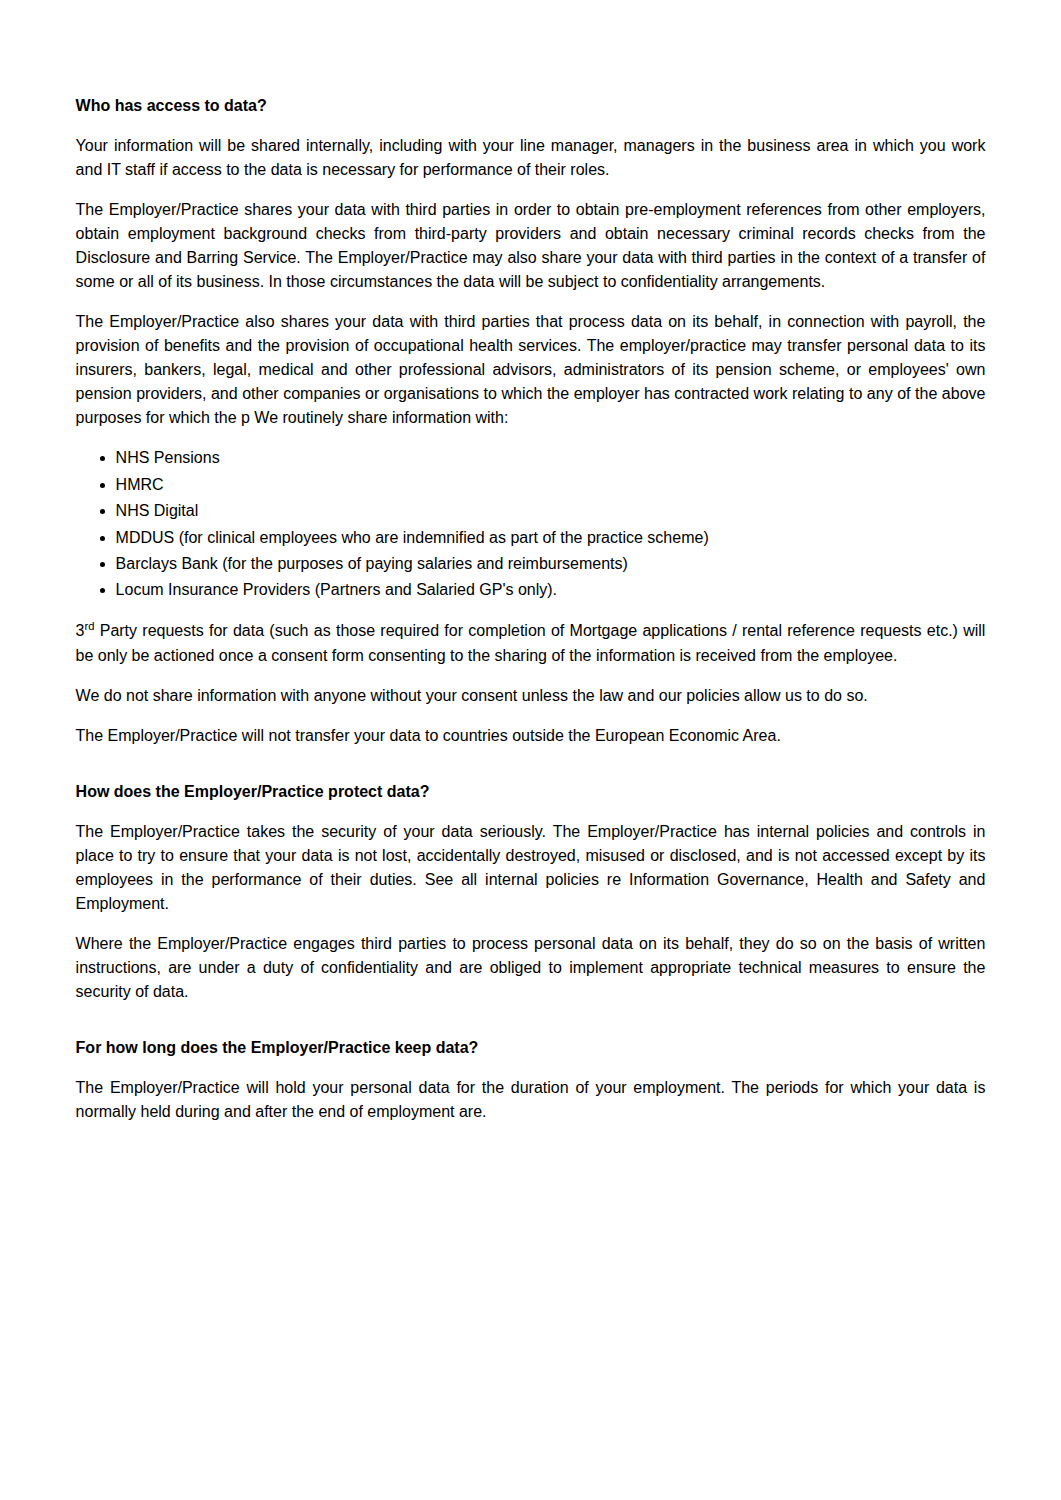Who has access to data?
Your information will be shared internally, including with your line manager, managers in the business area in which you work and IT staff if access to the data is necessary for performance of their roles.
The Employer/Practice shares your data with third parties in order to obtain pre-employment references from other employers, obtain employment background checks from third-party providers and obtain necessary criminal records checks from the Disclosure and Barring Service. The Employer/Practice may also share your data with third parties in the context of a transfer of some or all of its business. In those circumstances the data will be subject to confidentiality arrangements.
The Employer/Practice also shares your data with third parties that process data on its behalf, in connection with payroll, the provision of benefits and the provision of occupational health services. The employer/practice may transfer personal data to its insurers, bankers, legal, medical and other professional advisors, administrators of its pension scheme, or employees' own pension providers, and other companies or organisations to which the employer has contracted work relating to any of the above purposes for which the p We routinely share information with:
NHS Pensions
HMRC
NHS Digital
MDDUS (for clinical employees who are indemnified as part of the practice scheme)
Barclays Bank (for the purposes of paying salaries and reimbursements)
Locum Insurance Providers (Partners and Salaried GP's only).
3rd Party requests for data (such as those required for completion of Mortgage applications / rental reference requests etc.) will be only be actioned once a consent form consenting to the sharing of the information is received from the employee.
We do not share information with anyone without your consent unless the law and our policies allow us to do so.
The Employer/Practice will not transfer your data to countries outside the European Economic Area.
How does the Employer/Practice protect data?
The Employer/Practice takes the security of your data seriously. The Employer/Practice has internal policies and controls in place to try to ensure that your data is not lost, accidentally destroyed, misused or disclosed, and is not accessed except by its employees in the performance of their duties. See all internal policies re Information Governance, Health and Safety and Employment.
Where the Employer/Practice engages third parties to process personal data on its behalf, they do so on the basis of written instructions, are under a duty of confidentiality and are obliged to implement appropriate technical measures to ensure the security of data.
For how long does the Employer/Practice keep data?
The Employer/Practice will hold your personal data for the duration of your employment. The periods for which your data is normally held during and after the end of employment are.